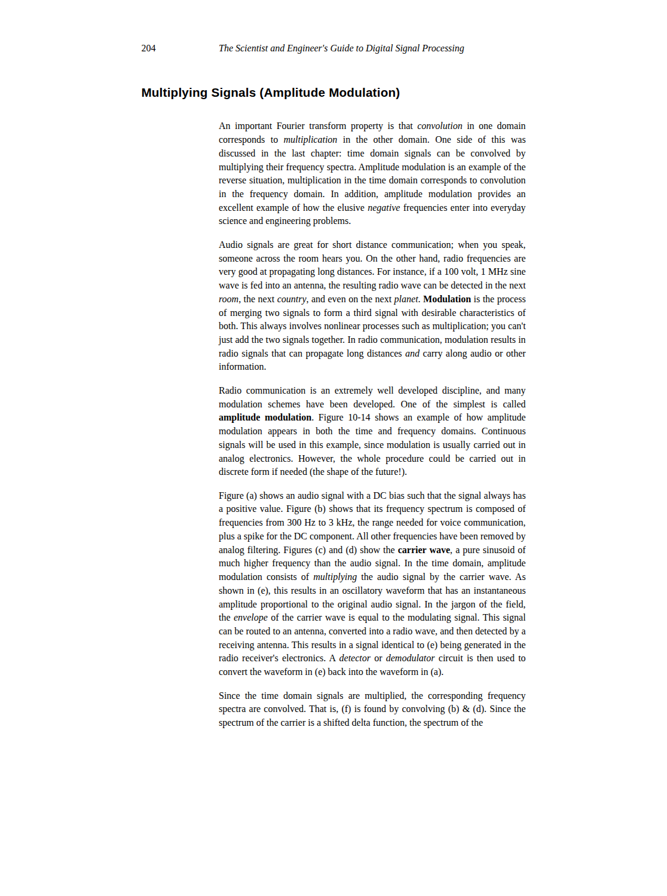204
The Scientist and Engineer's Guide to Digital Signal Processing
Multiplying Signals (Amplitude Modulation)
An important Fourier transform property is that convolution in one domain corresponds to multiplication in the other domain. One side of this was discussed in the last chapter: time domain signals can be convolved by multiplying their frequency spectra. Amplitude modulation is an example of the reverse situation, multiplication in the time domain corresponds to convolution in the frequency domain. In addition, amplitude modulation provides an excellent example of how the elusive negative frequencies enter into everyday science and engineering problems.
Audio signals are great for short distance communication; when you speak, someone across the room hears you. On the other hand, radio frequencies are very good at propagating long distances. For instance, if a 100 volt, 1 MHz sine wave is fed into an antenna, the resulting radio wave can be detected in the next room, the next country, and even on the next planet. Modulation is the process of merging two signals to form a third signal with desirable characteristics of both. This always involves nonlinear processes such as multiplication; you can't just add the two signals together. In radio communication, modulation results in radio signals that can propagate long distances and carry along audio or other information.
Radio communication is an extremely well developed discipline, and many modulation schemes have been developed. One of the simplest is called amplitude modulation. Figure 10-14 shows an example of how amplitude modulation appears in both the time and frequency domains. Continuous signals will be used in this example, since modulation is usually carried out in analog electronics. However, the whole procedure could be carried out in discrete form if needed (the shape of the future!).
Figure (a) shows an audio signal with a DC bias such that the signal always has a positive value. Figure (b) shows that its frequency spectrum is composed of frequencies from 300 Hz to 3 kHz, the range needed for voice communication, plus a spike for the DC component. All other frequencies have been removed by analog filtering. Figures (c) and (d) show the carrier wave, a pure sinusoid of much higher frequency than the audio signal. In the time domain, amplitude modulation consists of multiplying the audio signal by the carrier wave. As shown in (e), this results in an oscillatory waveform that has an instantaneous amplitude proportional to the original audio signal. In the jargon of the field, the envelope of the carrier wave is equal to the modulating signal. This signal can be routed to an antenna, converted into a radio wave, and then detected by a receiving antenna. This results in a signal identical to (e) being generated in the radio receiver's electronics. A detector or demodulator circuit is then used to convert the waveform in (e) back into the waveform in (a).
Since the time domain signals are multiplied, the corresponding frequency spectra are convolved. That is, (f) is found by convolving (b) & (d). Since the spectrum of the carrier is a shifted delta function, the spectrum of the